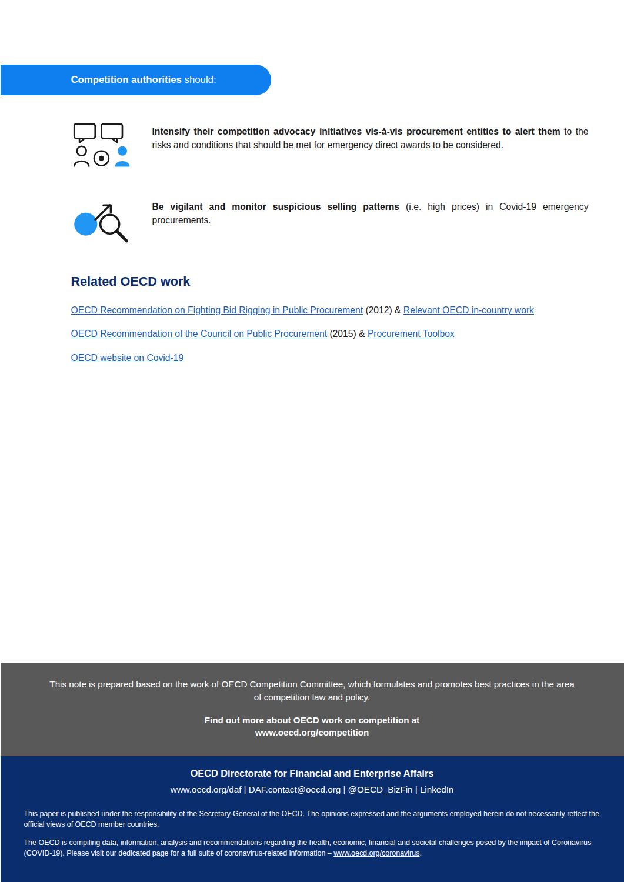Competition authorities should:
Intensify their competition advocacy initiatives vis-à-vis procurement entities to alert them to the risks and conditions that should be met for emergency direct awards to be considered.
Be vigilant and monitor suspicious selling patterns (i.e. high prices) in Covid-19 emergency procurements.
Related OECD work
OECD Recommendation on Fighting Bid Rigging in Public Procurement (2012) & Relevant OECD in-country work
OECD Recommendation of the Council on Public Procurement (2015) & Procurement Toolbox
OECD website on Covid-19
This note is prepared based on the work of OECD Competition Committee, which formulates and promotes best practices in the area of competition law and policy.
Find out more about OECD work on competition at
www.oecd.org/competition
OECD Directorate for Financial and Enterprise Affairs
www.oecd.org/daf | DAF.contact@oecd.org | @OECD_BizFin | LinkedIn
This paper is published under the responsibility of the Secretary-General of the OECD. The opinions expressed and the arguments employed herein do not necessarily reflect the official views of OECD member countries.
The OECD is compiling data, information, analysis and recommendations regarding the health, economic, financial and societal challenges posed by the impact of Coronavirus (COVID-19). Please visit our dedicated page for a full suite of coronavirus-related information – www.oecd.org/coronavirus.